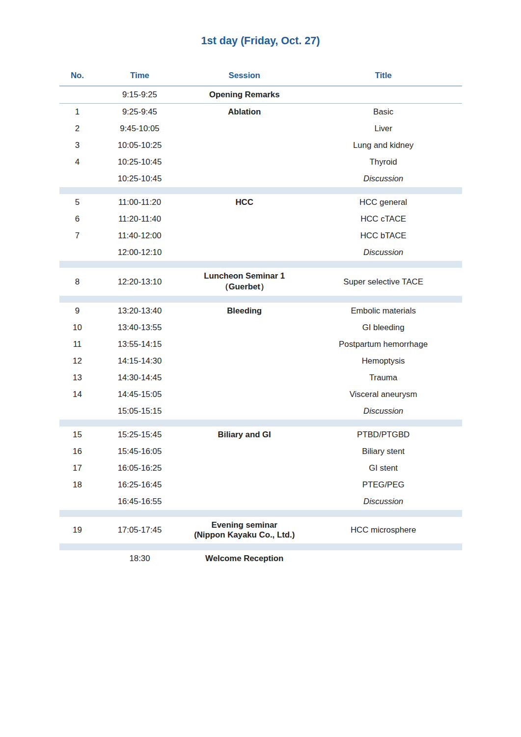1st day (Friday, Oct. 27)
| No. | Time | Session | Title |
| --- | --- | --- | --- |
| | 9:15-9:25 | Opening Remarks | |
| 1 | 9:25-9:45 | Ablation | Basic |
| 2 | 9:45-10:05 | | Liver |
| 3 | 10:05-10:25 | | Lung and kidney |
| 4 | 10:25-10:45 | | Thyroid |
| | 10:25-10:45 | | Discussion |
| 5 | 11:00-11:20 | HCC | HCC general |
| 6 | 11:20-11:40 | | HCC cTACE |
| 7 | 11:40-12:00 | | HCC bTACE |
| | 12:00-12:10 | | Discussion |
| 8 | 12:20-13:10 | Luncheon Seminar 1 （Guerbet） | Super selective TACE |
| 9 | 13:20-13:40 | Bleeding | Embolic materials |
| 10 | 13:40-13:55 | | GI bleeding |
| 11 | 13:55-14:15 | | Postpartum hemorrhage |
| 12 | 14:15-14:30 | | Hemoptysis |
| 13 | 14:30-14:45 | | Trauma |
| 14 | 14:45-15:05 | | Visceral aneurysm |
| | 15:05-15:15 | | Discussion |
| 15 | 15:25-15:45 | Biliary and GI | PTBD/PTGBD |
| 16 | 15:45-16:05 | | Biliary stent |
| 17 | 16:05-16:25 | | GI stent |
| 18 | 16:25-16:45 | | PTEG/PEG |
| | 16:45-16:55 | | Discussion |
| 19 | 17:05-17:45 | Evening seminar (Nippon Kayaku Co., Ltd.) | HCC microsphere |
| | 18:30 | Welcome Reception | |